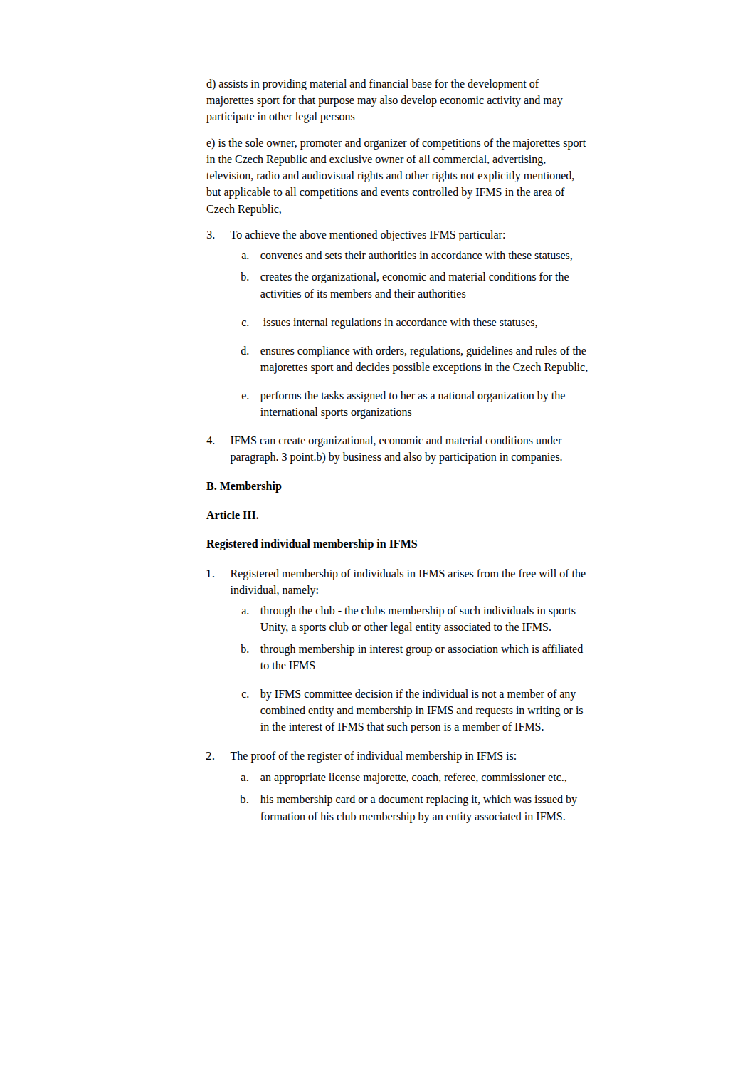d) assists in providing material and financial base for the development of majorettes sport for that purpose may also develop economic activity and may participate in other legal persons
e) is the sole owner, promoter and organizer of competitions of the majorettes sport in the Czech Republic and exclusive owner of all commercial, advertising, television, radio and audiovisual rights and other rights not explicitly mentioned, but applicable to all competitions and events controlled by IFMS in the area of Czech Republic,
To achieve the above mentioned objectives IFMS particular:
convenes and sets their authorities in accordance with these statuses,
creates the organizational, economic and material conditions for the activities of its members and their authorities
issues internal regulations in accordance with these statuses,
ensures compliance with orders, regulations, guidelines and rules of the majorettes sport and decides possible exceptions in the Czech Republic,
performs the tasks assigned to her as a national organization by the international sports organizations
IFMS can create organizational, economic and material conditions under paragraph. 3 point.b) by business and also by participation in companies.
B. Membership
Article III.
Registered individual membership in IFMS
Registered membership of individuals in IFMS arises from the free will of the individual, namely:
through the club - the clubs membership of such individuals in sports Unity, a sports club or other legal entity associated to the IFMS.
through membership in interest group or association which is affiliated to the IFMS
by IFMS committee decision if the individual is not a member of any combined entity and membership in IFMS and requests in writing or is in the interest of IFMS that such person is a member of IFMS.
The proof of the register of individual membership in IFMS is:
an appropriate license majorette, coach, referee, commissioner etc.,
his membership card or a document replacing it, which was issued by formation of his club membership by an entity associated in IFMS.